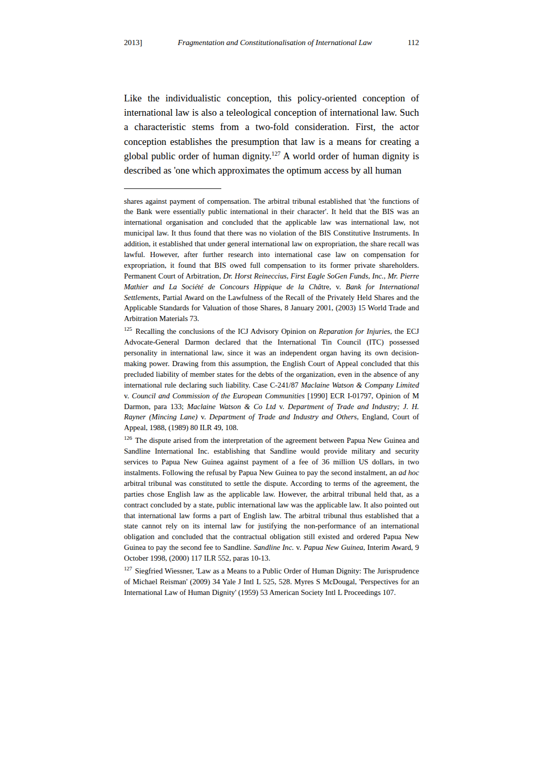2013] Fragmentation and Constitutionalisation of International Law 112
Like the individualistic conception, this policy-oriented conception of international law is also a teleological conception of international law. Such a characteristic stems from a two-fold consideration. First, the actor conception establishes the presumption that law is a means for creating a global public order of human dignity.127 A world order of human dignity is described as 'one which approximates the optimum access by all human
shares against payment of compensation. The arbitral tribunal established that 'the functions of the Bank were essentially public international in their character'. It held that the BIS was an international organisation and concluded that the applicable law was international law, not municipal law. It thus found that there was no violation of the BIS Constitutive Instruments. In addition, it established that under general international law on expropriation, the share recall was lawful. However, after further research into international case law on compensation for expropriation, it found that BIS owed full compensation to its former private shareholders. Permanent Court of Arbitration, Dr. Horst Reineccius, First Eagle SoGen Funds, Inc., Mr. Pierre Mathier and La Société de Concours Hippique de la Châtre, v. Bank for International Settlements, Partial Award on the Lawfulness of the Recall of the Privately Held Shares and the Applicable Standards for Valuation of those Shares, 8 January 2001, (2003) 15 World Trade and Arbitration Materials 73.
125 Recalling the conclusions of the ICJ Advisory Opinion on Reparation for Injuries, the ECJ Advocate-General Darmon declared that the International Tin Council (ITC) possessed personality in international law, since it was an independent organ having its own decision-making power. Drawing from this assumption, the English Court of Appeal concluded that this precluded liability of member states for the debts of the organization, even in the absence of any international rule declaring such liability. Case C-241/87 Maclaine Watson & Company Limited v. Council and Commission of the European Communities [1990] ECR I-01797, Opinion of M Darmon, para 133; Maclaine Watson & Co Ltd v. Department of Trade and Industry; J. H. Rayner (Mincing Lane) v. Department of Trade and Industry and Others, England, Court of Appeal, 1988, (1989) 80 ILR 49, 108.
126 The dispute arised from the interpretation of the agreement between Papua New Guinea and Sandline International Inc. establishing that Sandline would provide military and security services to Papua New Guinea against payment of a fee of 36 million US dollars, in two instalments. Following the refusal by Papua New Guinea to pay the second instalment, an ad hoc arbitral tribunal was constituted to settle the dispute. According to terms of the agreement, the parties chose English law as the applicable law. However, the arbitral tribunal held that, as a contract concluded by a state, public international law was the applicable law. It also pointed out that international law forms a part of English law. The arbitral tribunal thus established that a state cannot rely on its internal law for justifying the non-performance of an international obligation and concluded that the contractual obligation still existed and ordered Papua New Guinea to pay the second fee to Sandline. Sandline Inc. v. Papua New Guinea, Interim Award, 9 October 1998, (2000) 117 ILR 552, paras 10-13.
127 Siegfried Wiessner, 'Law as a Means to a Public Order of Human Dignity: The Jurisprudence of Michael Reisman' (2009) 34 Yale J Intl L 525, 528. Myres S McDougal, 'Perspectives for an International Law of Human Dignity' (1959) 53 American Society Intl L Proceedings 107.